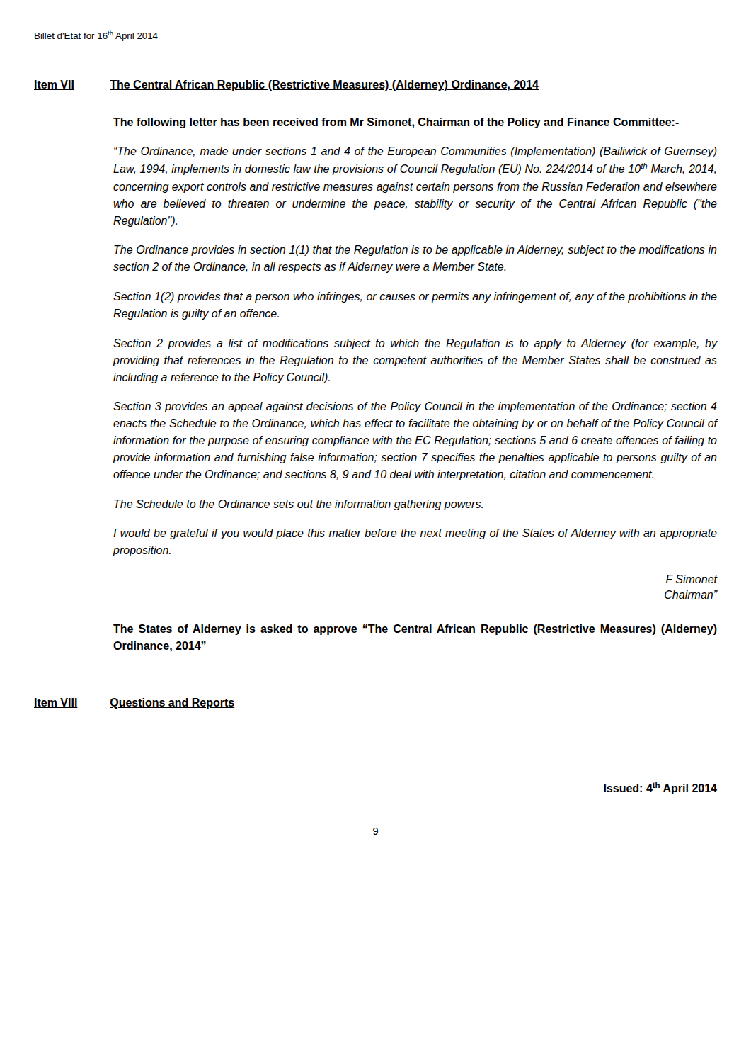Billet d'Etat for 16th April 2014
Item VII The Central African Republic (Restrictive Measures) (Alderney) Ordinance, 2014
The following letter has been received from Mr Simonet, Chairman of the Policy and Finance Committee:-
“The Ordinance, made under sections 1 and 4 of the European Communities (Implementation) (Bailiwick of Guernsey) Law, 1994, implements in domestic law the provisions of Council Regulation (EU) No. 224/2014 of the 10th March, 2014, concerning export controls and restrictive measures against certain persons from the Russian Federation and elsewhere who are believed to threaten or undermine the peace, stability or security of the Central African Republic ("the Regulation").
The Ordinance provides in section 1(1) that the Regulation is to be applicable in Alderney, subject to the modifications in section 2 of the Ordinance, in all respects as if Alderney were a Member State.
Section 1(2) provides that a person who infringes, or causes or permits any infringement of, any of the prohibitions in the Regulation is guilty of an offence.
Section 2 provides a list of modifications subject to which the Regulation is to apply to Alderney (for example, by providing that references in the Regulation to the competent authorities of the Member States shall be construed as including a reference to the Policy Council).
Section 3 provides an appeal against decisions of the Policy Council in the implementation of the Ordinance; section 4 enacts the Schedule to the Ordinance, which has effect to facilitate the obtaining by or on behalf of the Policy Council of information for the purpose of ensuring compliance with the EC Regulation; sections 5 and 6 create offences of failing to provide information and furnishing false information; section 7 specifies the penalties applicable to persons guilty of an offence under the Ordinance; and sections 8, 9 and 10 deal with interpretation, citation and commencement.
The Schedule to the Ordinance sets out the information gathering powers.
I would be grateful if you would place this matter before the next meeting of the States of Alderney with an appropriate proposition.
F Simonet
Chairman”
The States of Alderney is asked to approve “The Central African Republic (Restrictive Measures) (Alderney) Ordinance, 2014”
Item VIII Questions and Reports
Issued: 4th April 2014
9